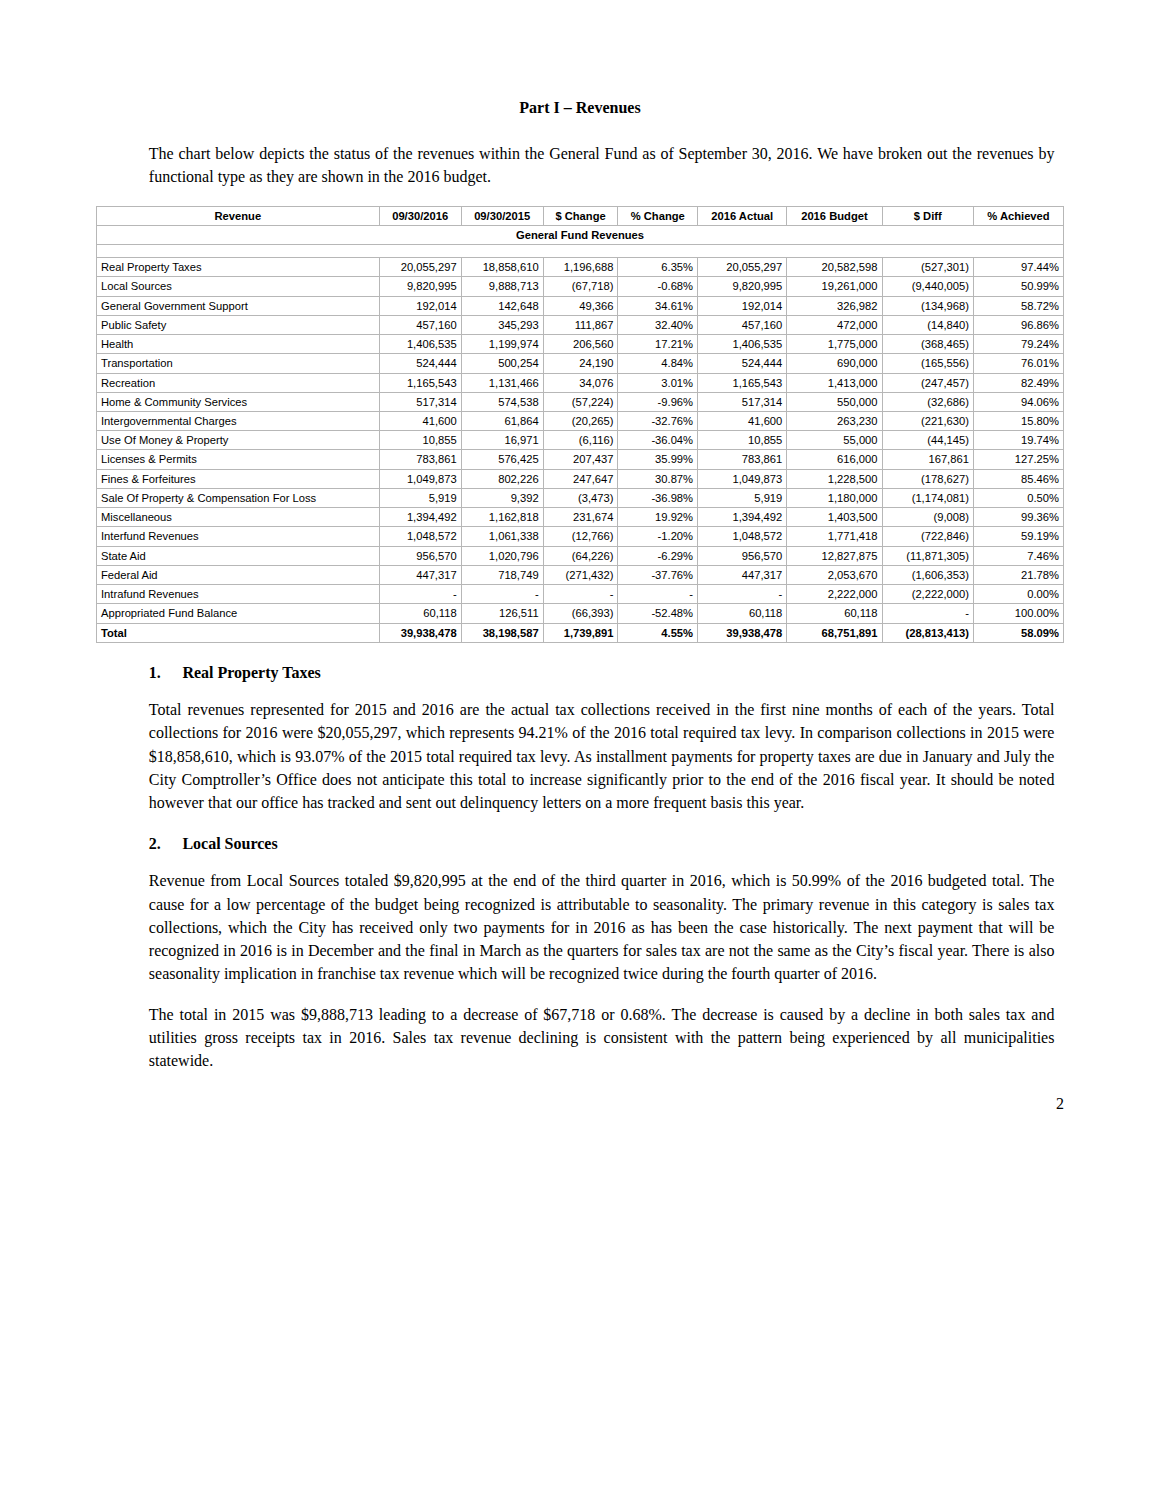Part I – Revenues
The chart below depicts the status of the revenues within the General Fund as of September 30, 2016. We have broken out the revenues by functional type as they are shown in the 2016 budget.
| General Fund Revenues |
| Revenue | 09/30/2016 | 09/30/2015 | $ Change | % Change | 2016 Actual | 2016 Budget | $ Diff | % Achieved |
| Real Property Taxes | 20,055,297 | 18,858,610 | 1,196,688 | 6.35% | 20,055,297 | 20,582,598 | (527,301) | 97.44% |
| Local Sources | 9,820,995 | 9,888,713 | (67,718) | -0.68% | 9,820,995 | 19,261,000 | (9,440,005) | 50.99% |
| General Government Support | 192,014 | 142,648 | 49,366 | 34.61% | 192,014 | 326,982 | (134,968) | 58.72% |
| Public Safety | 457,160 | 345,293 | 111,867 | 32.40% | 457,160 | 472,000 | (14,840) | 96.86% |
| Health | 1,406,535 | 1,199,974 | 206,560 | 17.21% | 1,406,535 | 1,775,000 | (368,465) | 79.24% |
| Transportation | 524,444 | 500,254 | 24,190 | 4.84% | 524,444 | 690,000 | (165,556) | 76.01% |
| Recreation | 1,165,543 | 1,131,466 | 34,076 | 3.01% | 1,165,543 | 1,413,000 | (247,457) | 82.49% |
| Home & Community Services | 517,314 | 574,538 | (57,224) | -9.96% | 517,314 | 550,000 | (32,686) | 94.06% |
| Intergovernmental Charges | 41,600 | 61,864 | (20,265) | -32.76% | 41,600 | 263,230 | (221,630) | 15.80% |
| Use Of Money & Property | 10,855 | 16,971 | (6,116) | -36.04% | 10,855 | 55,000 | (44,145) | 19.74% |
| Licenses & Permits | 783,861 | 576,425 | 207,437 | 35.99% | 783,861 | 616,000 | 167,861 | 127.25% |
| Fines & Forfeitures | 1,049,873 | 802,226 | 247,647 | 30.87% | 1,049,873 | 1,228,500 | (178,627) | 85.46% |
| Sale Of Property & Compensation For Loss | 5,919 | 9,392 | (3,473) | -36.98% | 5,919 | 1,180,000 | (1,174,081) | 0.50% |
| Miscellaneous | 1,394,492 | 1,162,818 | 231,674 | 19.92% | 1,394,492 | 1,403,500 | (9,008) | 99.36% |
| Interfund Revenues | 1,048,572 | 1,061,338 | (12,766) | -1.20% | 1,048,572 | 1,771,418 | (722,846) | 59.19% |
| State Aid | 956,570 | 1,020,796 | (64,226) | -6.29% | 956,570 | 12,827,875 | (11,871,305) | 7.46% |
| Federal Aid | 447,317 | 718,749 | (271,432) | -37.76% | 447,317 | 2,053,670 | (1,606,353) | 21.78% |
| Intrafund Revenues | - | - | - | - | - | 2,222,000 | (2,222,000) | 0.00% |
| Appropriated Fund Balance | 60,118 | 126,511 | (66,393) | -52.48% | 60,118 | 60,118 | - | 100.00% |
| Total | 39,938,478 | 38,198,587 | 1,739,891 | 4.55% | 39,938,478 | 68,751,891 | (28,813,413) | 58.09% |
1. Real Property Taxes
Total revenues represented for 2015 and 2016 are the actual tax collections received in the first nine months of each of the years. Total collections for 2016 were $20,055,297, which represents 94.21% of the 2016 total required tax levy. In comparison collections in 2015 were $18,858,610, which is 93.07% of the 2015 total required tax levy. As installment payments for property taxes are due in January and July the City Comptroller’s Office does not anticipate this total to increase significantly prior to the end of the 2016 fiscal year. It should be noted however that our office has tracked and sent out delinquency letters on a more frequent basis this year.
2. Local Sources
Revenue from Local Sources totaled $9,820,995 at the end of the third quarter in 2016, which is 50.99% of the 2016 budgeted total. The cause for a low percentage of the budget being recognized is attributable to seasonality. The primary revenue in this category is sales tax collections, which the City has received only two payments for in 2016 as has been the case historically. The next payment that will be recognized in 2016 is in December and the final in March as the quarters for sales tax are not the same as the City’s fiscal year. There is also seasonality implication in franchise tax revenue which will be recognized twice during the fourth quarter of 2016.
The total in 2015 was $9,888,713 leading to a decrease of $67,718 or 0.68%. The decrease is caused by a decline in both sales tax and utilities gross receipts tax in 2016. Sales tax revenue declining is consistent with the pattern being experienced by all municipalities statewide.
2